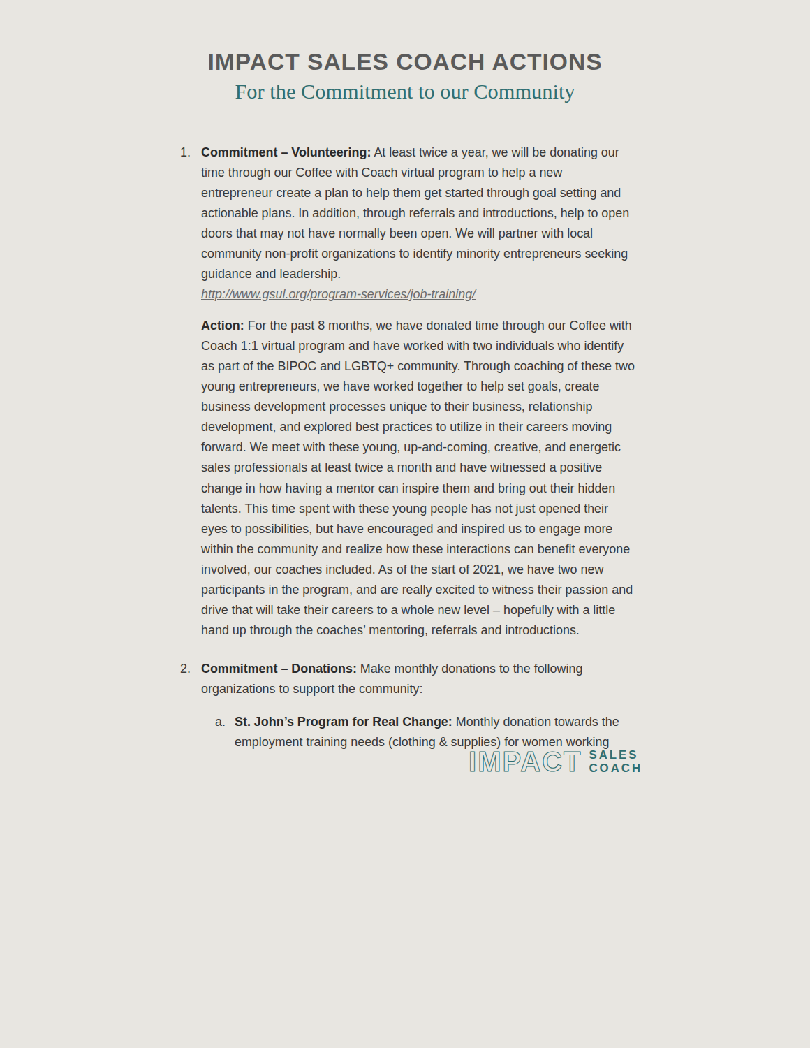Impact Sales Coach Actions
For the Commitment to our Community
Commitment – Volunteering: At least twice a year, we will be donating our time through our Coffee with Coach virtual program to help a new entrepreneur create a plan to help them get started through goal setting and actionable plans. In addition, through referrals and introductions, help to open doors that may not have normally been open. We will partner with local community non-profit organizations to identify minority entrepreneurs seeking guidance and leadership.
http://www.gsul.org/program-services/job-training/
Action: For the past 8 months, we have donated time through our Coffee with Coach 1:1 virtual program and have worked with two individuals who identify as part of the BIPOC and LGBTQ+ community. Through coaching of these two young entrepreneurs, we have worked together to help set goals, create business development processes unique to their business, relationship development, and explored best practices to utilize in their careers moving forward. We meet with these young, up-and-coming, creative, and energetic sales professionals at least twice a month and have witnessed a positive change in how having a mentor can inspire them and bring out their hidden talents. This time spent with these young people has not just opened their eyes to possibilities, but have encouraged and inspired us to engage more within the community and realize how these interactions can benefit everyone involved, our coaches included. As of the start of 2021, we have two new participants in the program, and are really excited to witness their passion and drive that will take their careers to a whole new level – hopefully with a little hand up through the coaches’ mentoring, referrals and introductions.
Commitment – Donations: Make monthly donations to the following organizations to support the community:
St. John’s Program for Real Change: Monthly donation towards the employment training needs (clothing & supplies) for women working
IMPACT SALES
COACH